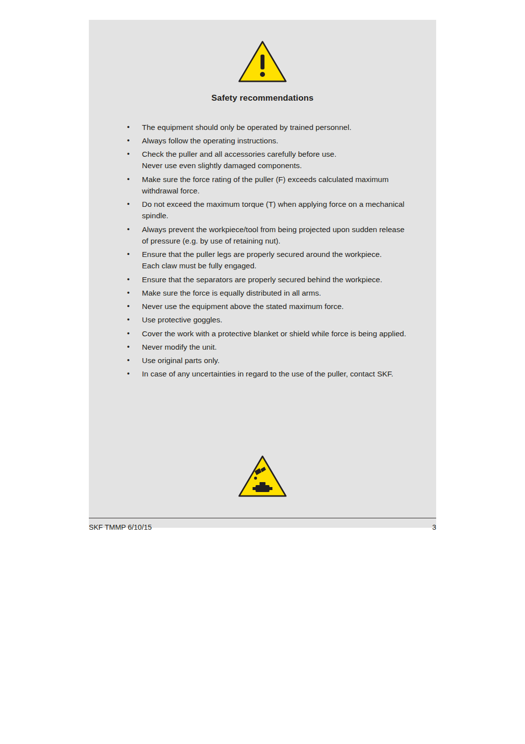Safety recommendations
The equipment should only be operated by trained personnel.
Always follow the operating instructions.
Check the puller and all accessories carefully before use. Never use even slightly damaged components.
Make sure the force rating of the puller (F) exceeds calculated maximum withdrawal force.
Do not exceed the maximum torque (T) when applying force on a mechanical spindle.
Always prevent the workpiece/tool from being projected upon sudden release of pressure (e.g. by use of retaining nut).
Ensure that the puller legs are properly secured around the workpiece. Each claw must be fully engaged.
Ensure that the separators are properly secured behind the workpiece.
Make sure the force is equally distributed in all arms.
Never use the equipment above the stated maximum force.
Use protective goggles.
Cover the work with a protective blanket or shield while force is being applied.
Never modify the unit.
Use original parts only.
In case of any uncertainties in regard to the use of the puller, contact SKF.
SKF TMMP 6/10/15 3